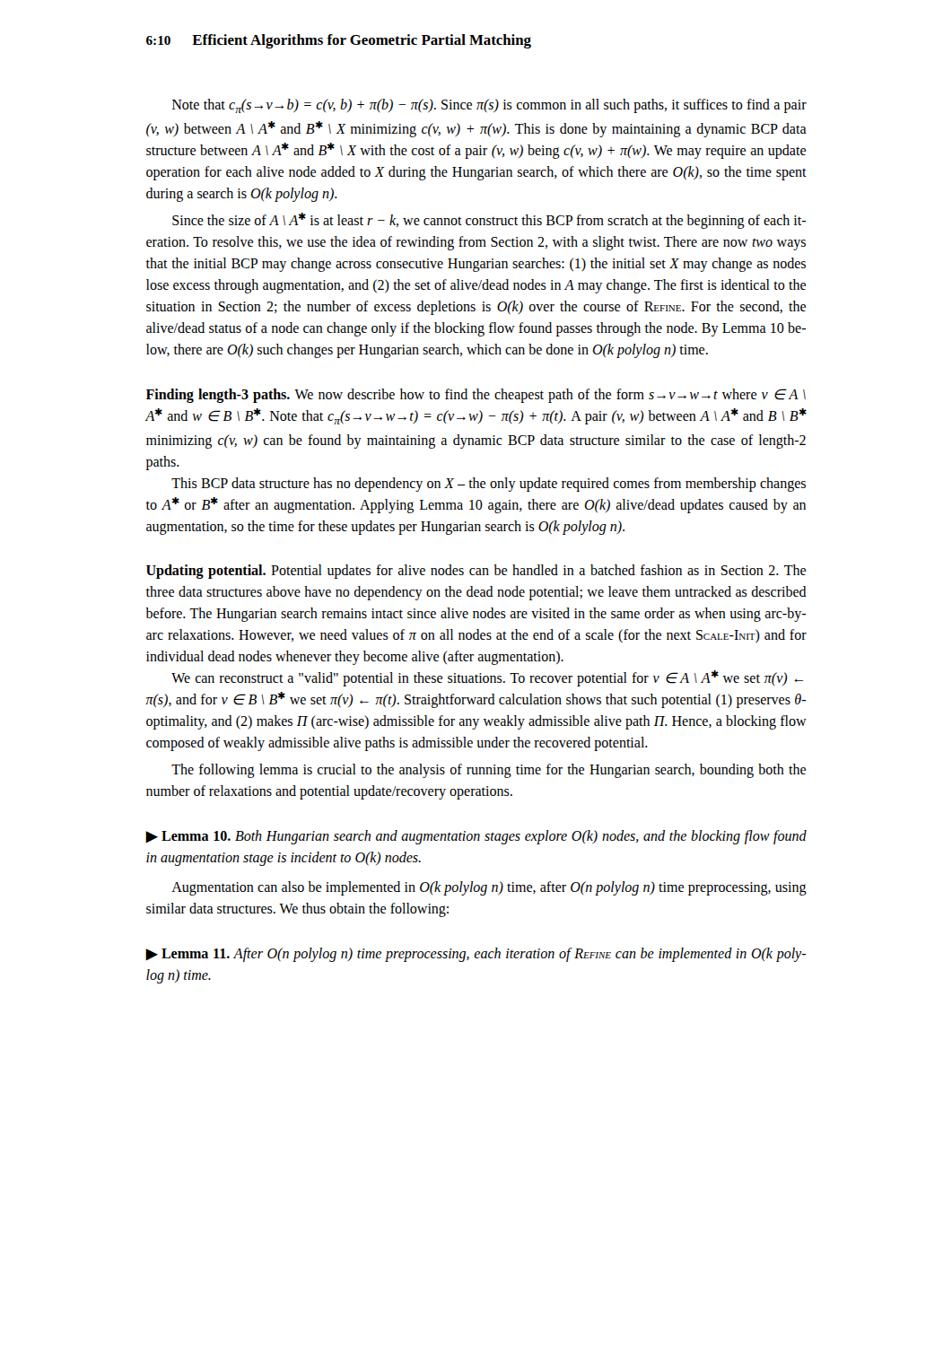6:10 Efficient Algorithms for Geometric Partial Matching
Note that cπ(s→v→b) = c(v, b) + π(b) − π(s). Since π(s) is common in all such paths, it suffices to find a pair (v, w) between A \ A✱ and B✱ \ X minimizing c(v, w) + π(w). This is done by maintaining a dynamic BCP data structure between A \ A✱ and B✱ \ X with the cost of a pair (v, w) being c(v, w) + π(w). We may require an update operation for each alive node added to X during the Hungarian search, of which there are O(k), so the time spent during a search is O(k polylog n).
Since the size of A \ A✱ is at least r − k, we cannot construct this BCP from scratch at the beginning of each iteration. To resolve this, we use the idea of rewinding from Section 2, with a slight twist. There are now two ways that the initial BCP may change across consecutive Hungarian searches: (1) the initial set X may change as nodes lose excess through augmentation, and (2) the set of alive/dead nodes in A may change. The first is identical to the situation in Section 2; the number of excess depletions is O(k) over the course of Refine. For the second, the alive/dead status of a node can change only if the blocking flow found passes through the node. By Lemma 10 below, there are O(k) such changes per Hungarian search, which can be done in O(k polylog n) time.
Finding length-3 paths.
We now describe how to find the cheapest path of the form s→v→w→t where v ∈ A \ A✱ and w ∈ B \ B✱. Note that cπ(s→v→w→t) = c(v→w) − π(s) + π(t). A pair (v, w) between A \ A✱ and B \ B✱ minimizing c(v, w) can be found by maintaining a dynamic BCP data structure similar to the case of length-2 paths.
This BCP data structure has no dependency on X – the only update required comes from membership changes to A✱ or B✱ after an augmentation. Applying Lemma 10 again, there are O(k) alive/dead updates caused by an augmentation, so the time for these updates per Hungarian search is O(k polylog n).
Updating potential.
Potential updates for alive nodes can be handled in a batched fashion as in Section 2. The three data structures above have no dependency on the dead node potential; we leave them untracked as described before. The Hungarian search remains intact since alive nodes are visited in the same order as when using arc-by-arc relaxations. However, we need values of π on all nodes at the end of a scale (for the next Scale-Init) and for individual dead nodes whenever they become alive (after augmentation).
We can reconstruct a "valid" potential in these situations. To recover potential for v ∈ A \ A✱ we set π(v) ← π(s), and for v ∈ B \ B✱ we set π(v) ← π(t). Straightforward calculation shows that such potential (1) preserves θ-optimality, and (2) makes Π (arc-wise) admissible for any weakly admissible alive path Π. Hence, a blocking flow composed of weakly admissible alive paths is admissible under the recovered potential.
The following lemma is crucial to the analysis of running time for the Hungarian search, bounding both the number of relaxations and potential update/recovery operations.
▶ Lemma 10. Both Hungarian search and augmentation stages explore O(k) nodes, and the blocking flow found in augmentation stage is incident to O(k) nodes.
Augmentation can also be implemented in O(k polylog n) time, after O(n polylog n) time preprocessing, using similar data structures. We thus obtain the following:
▶ Lemma 11. After O(n polylog n) time preprocessing, each iteration of Refine can be implemented in O(k polylog n) time.